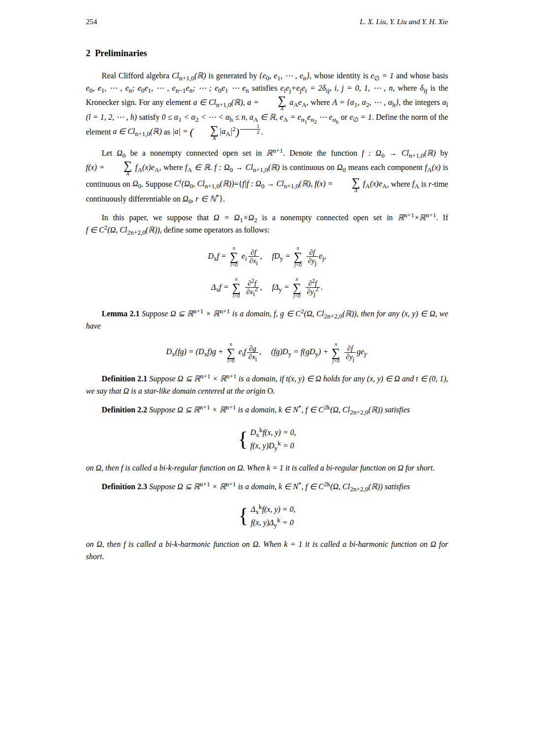254 L. X. Liu, Y. Liu and Y. H. Xie
2 Preliminaries
Real Clifford algebra Cln+1,0(ℝ) is generated by {e0, e1, ⋯ , en}, whose identity is e∅ = 1 and whose basis e0, e1, ⋯ , en; e0e1, ⋯ , en−1en; ⋯ ; e0e1 ⋯ en satisfies eiej+ejei = 2δij, i, j = 0, 1, ⋯ , n, where δij is the Kronecker sign. For any element a ∈ Cln+1,0(ℝ), a = ∑A aAeA, where A = {α1, α2, ⋯ , αh}, the integers αl (l = 1, 2, ⋯ , h) satisfy 0 ≤ α1 < α2 < ⋯ < αh ≤ n, aA ∈ ℝ, eA = eα1eα2 ⋯ eαh or e∅ = 1. Define the norm of the element a ∈ Cln+1,0(ℝ) as |a| = (∑A|aA|2)12.
Let Ω0 be a nonempty connected open set in ℝn+1. Denote the function f : Ω0 → Cln+1,0(ℝ) by f(x) = ∑A fA(x)eA, where fA ∈ ℝ. f : Ω0 → Cln+1,0(ℝ) is continuous on Ω0 means each component fA(x) is continuous on Ω0. Suppose Cr(Ω0, Cln+1,0(ℝ))={f|f : Ω0 → Cln+1,0(ℝ), f(x) = ∑A fA(x)eA, where fA is r-time continuously differentiable on Ω0, r ∈ ℕ*}.
In this paper, we suppose that Ω = Ω1×Ω2 is a nonempty connected open set in ℝn+1×ℝn+1. If f ∈ C2(Ω, Cl2n+2,0(ℝ)), define some operators as follows:
Dxf = n∑i=0 ei∂f∂xi, fDy = n∑j=0 ∂f∂yjej,
Δxf = n∑i=0 ∂2f∂xi2, fΔy = n∑j=0 ∂2f∂yj2.
Lemma 2.1 Suppose Ω ⊆ ℝn+1 × ℝn+1 is a domain, f, g ∈ C2(Ω, Cl2n+2,0(ℝ)), then for any (x, y) ∈ Ω, we have
Dx(fg) = (Dxf)g + n∑i=0 eif∂g∂xi, (fg)Dy = f(gDy) + n∑j=0 ∂f∂yjgej.
Definition 2.1 Suppose Ω ⊆ ℝn+1 × ℝn+1 is a domain, if t(x, y) ∈ Ω holds for any (x, y) ∈ Ω and t ∈ (0, 1), we say that Ω is a star-like domain centered at the origin O.
Definition 2.2 Suppose Ω ⊆ ℝn+1 × ℝn+1 is a domain, k ∈ N*, f ∈ C2k(Ω, Cl2n+2,0(ℝ)) satisfies
{
Dxkf(x, y) = 0,
f(x, y)Dyk = 0
on Ω, then f is called a bi-k-regular function on Ω. When k = 1 it is called a bi-regular function on Ω for short.
Definition 2.3 Suppose Ω ⊆ ℝn+1 × ℝn+1 is a domain, k ∈ N*, f ∈ C2k(Ω, Cl2n+2,0(ℝ)) satisfies
{
Δxkf(x, y) = 0,
f(x, y)Δyk = 0
on Ω, then f is called a bi-k-harmonic function on Ω. When k = 1 it is called a bi-harmonic function on Ω for short.